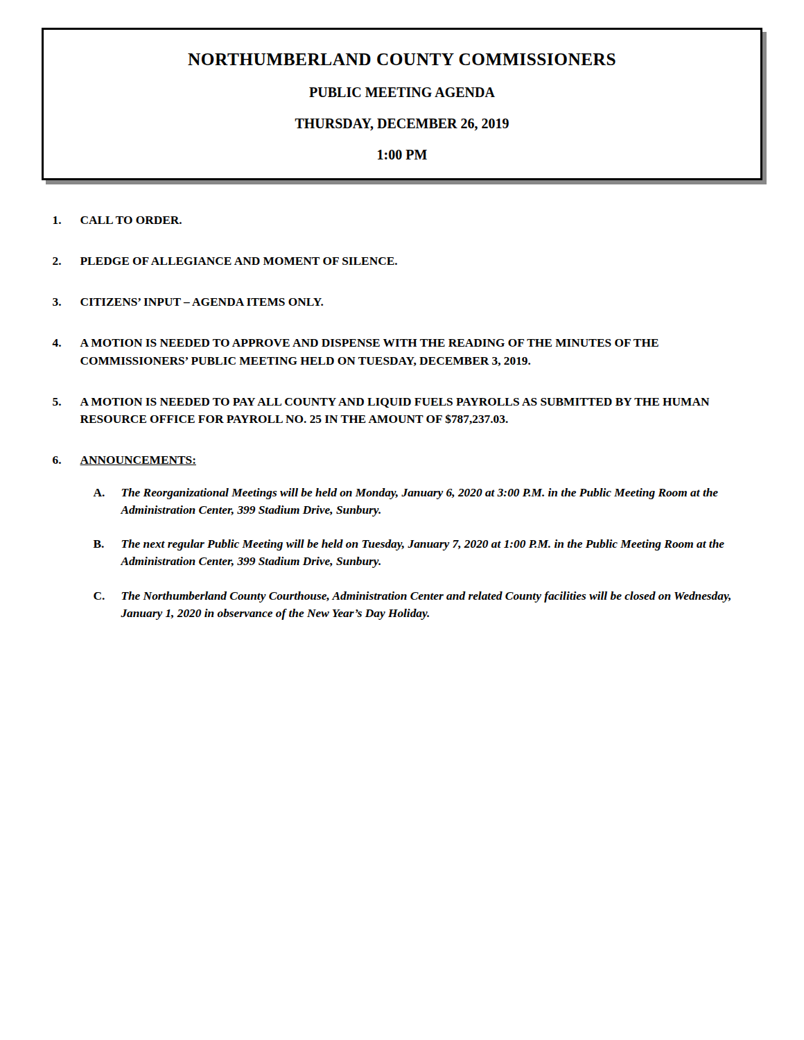NORTHUMBERLAND COUNTY COMMISSIONERS
PUBLIC MEETING AGENDA
THURSDAY, DECEMBER 26, 2019
1:00 PM
CALL TO ORDER.
PLEDGE OF ALLEGIANCE AND MOMENT OF SILENCE.
CITIZENS’ INPUT – AGENDA ITEMS ONLY.
A MOTION IS NEEDED TO APPROVE AND DISPENSE WITH THE READING OF THE MINUTES OF THE COMMISSIONERS’ PUBLIC MEETING HELD ON TUESDAY, DECEMBER 3, 2019.
A MOTION IS NEEDED TO PAY ALL COUNTY AND LIQUID FUELS PAYROLLS AS SUBMITTED BY THE HUMAN RESOURCE OFFICE FOR PAYROLL NO. 25 IN THE AMOUNT OF $787,237.03.
ANNOUNCEMENTS:
The Reorganizational Meetings will be held on Monday, January 6, 2020 at 3:00 P.M. in the Public Meeting Room at the Administration Center, 399 Stadium Drive, Sunbury.
The next regular Public Meeting will be held on Tuesday, January 7, 2020 at 1:00 P.M. in the Public Meeting Room at the Administration Center, 399 Stadium Drive, Sunbury.
The Northumberland County Courthouse, Administration Center and related County facilities will be closed on Wednesday, January 1, 2020 in observance of the New Year’s Day Holiday.